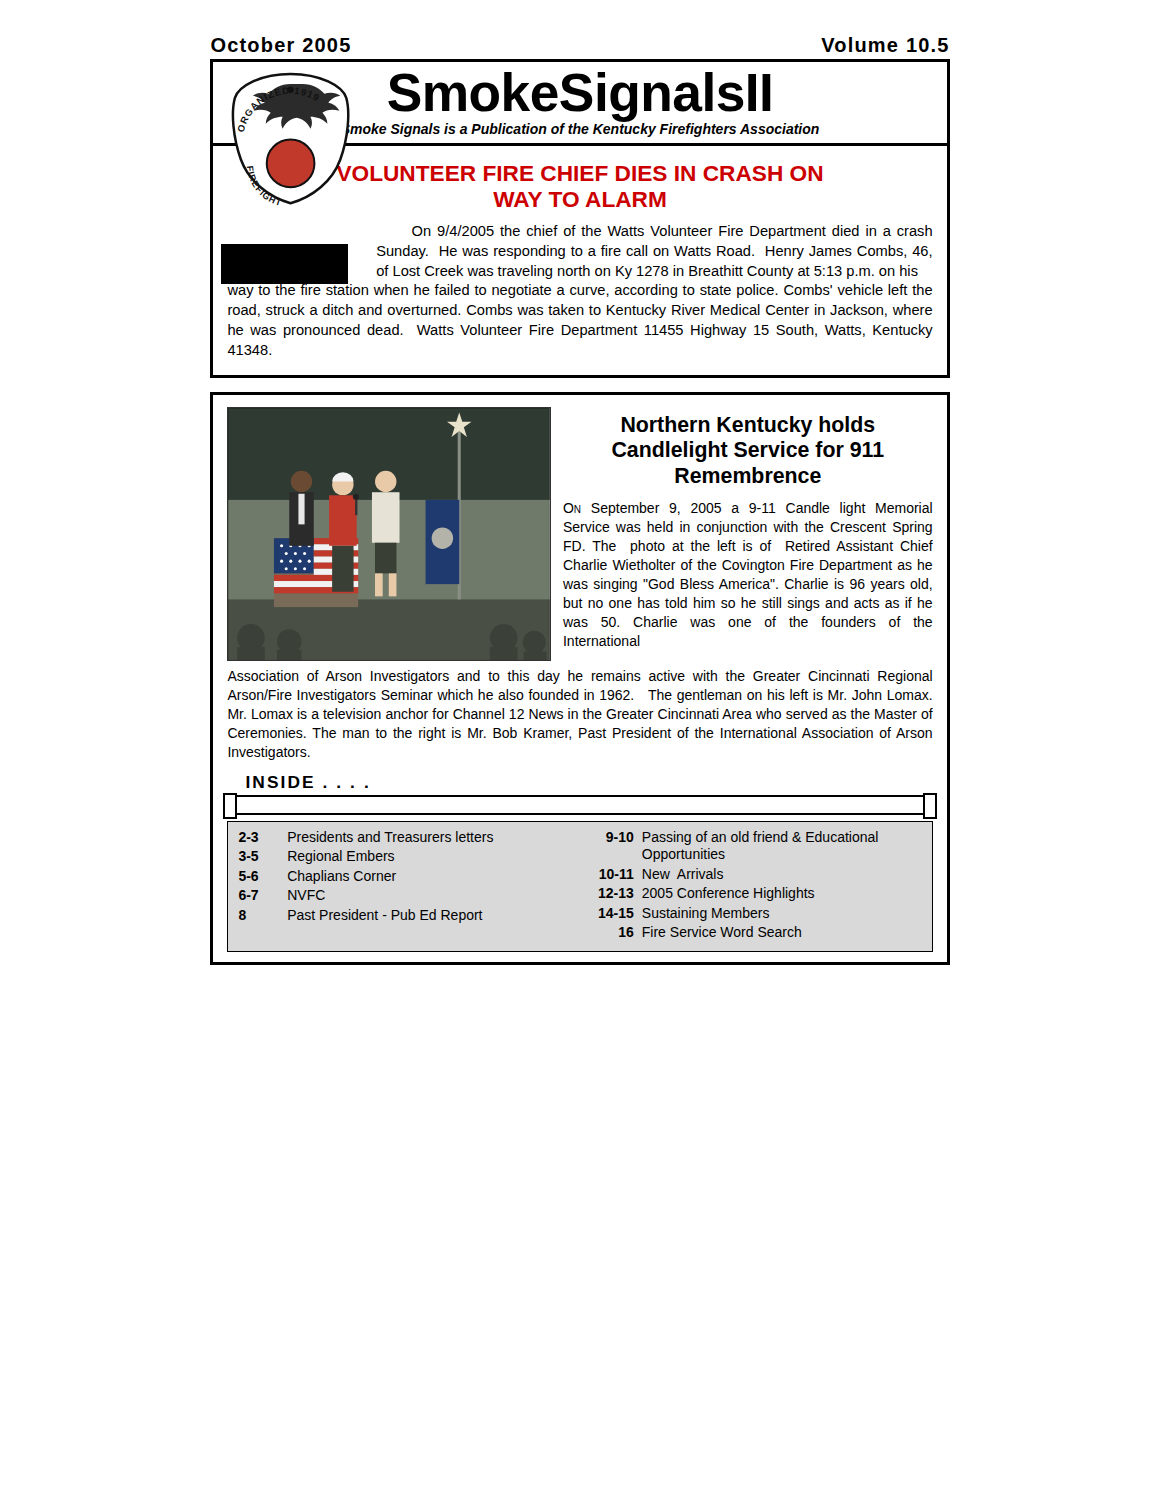October 2005 Volume 10.5
ORGANIZED 1919 FIREFIGHT
SmokeSignalsII
Smoke Signals is a Publication of the Kentucky Firefighters Association
VOLUNTEER FIRE CHIEF DIES IN CRASH ON
WAY TO ALARM
On 9/4/2005 the chief of the Watts Volunteer Fire Department died in a crash Sunday. He was responding to a fire call on Watts Road. Henry James Combs, 46, of Lost Creek was traveling north on Ky 1278 in Breathitt County at 5:13 p.m. on his
way to the fire station when he failed to negotiate a curve, according to state police. Combs' vehicle left the road, struck a ditch and overturned. Combs was taken to Kentucky River Medical Center in Jackson, where he was pronounced dead. Watts Volunteer Fire Department 11455 Highway 15 South, Watts, Kentucky 41348.
Northern Kentucky holds
Candlelight Service for 911
Remembrence
On September 9, 2005 a 9-11 Candle light Memorial Service was held in conjunction with the Crescent Spring FD. The photo at the left is of Retired Assistant Chief Charlie Wietholter of the Covington Fire Department as he was singing "God Bless America". Charlie is 96 years old, but no one has told him so he still sings and acts as if he was 50. Charlie was one of the founders of the International
Association of Arson Investigators and to this day he remains active with the Greater Cincinnati Regional Arson/Fire Investigators Seminar which he also founded in 1962. The gentleman on his left is Mr. John Lomax. Mr. Lomax is a television anchor for Channel 12 News in the Greater Cincinnati Area who served as the Master of Ceremonies. The man to the right is Mr. Bob Kramer, Past President of the International Association of Arson Investigators.
INSIDE . . . .
| 2-3 | Presidents and Treasurers letters |
| 3-5 | Regional Embers |
| 5-6 | Chaplians Corner |
| 6-7 | NVFC |
| 8 | Past President - Pub Ed Report |
| 9-10 | Passing of an old friend & Educational Opportunities |
| 10-11 | New Arrivals |
| 12-13 | 2005 Conference Highlights |
| 14-15 | Sustaining Members |
| 16 | Fire Service Word Search |